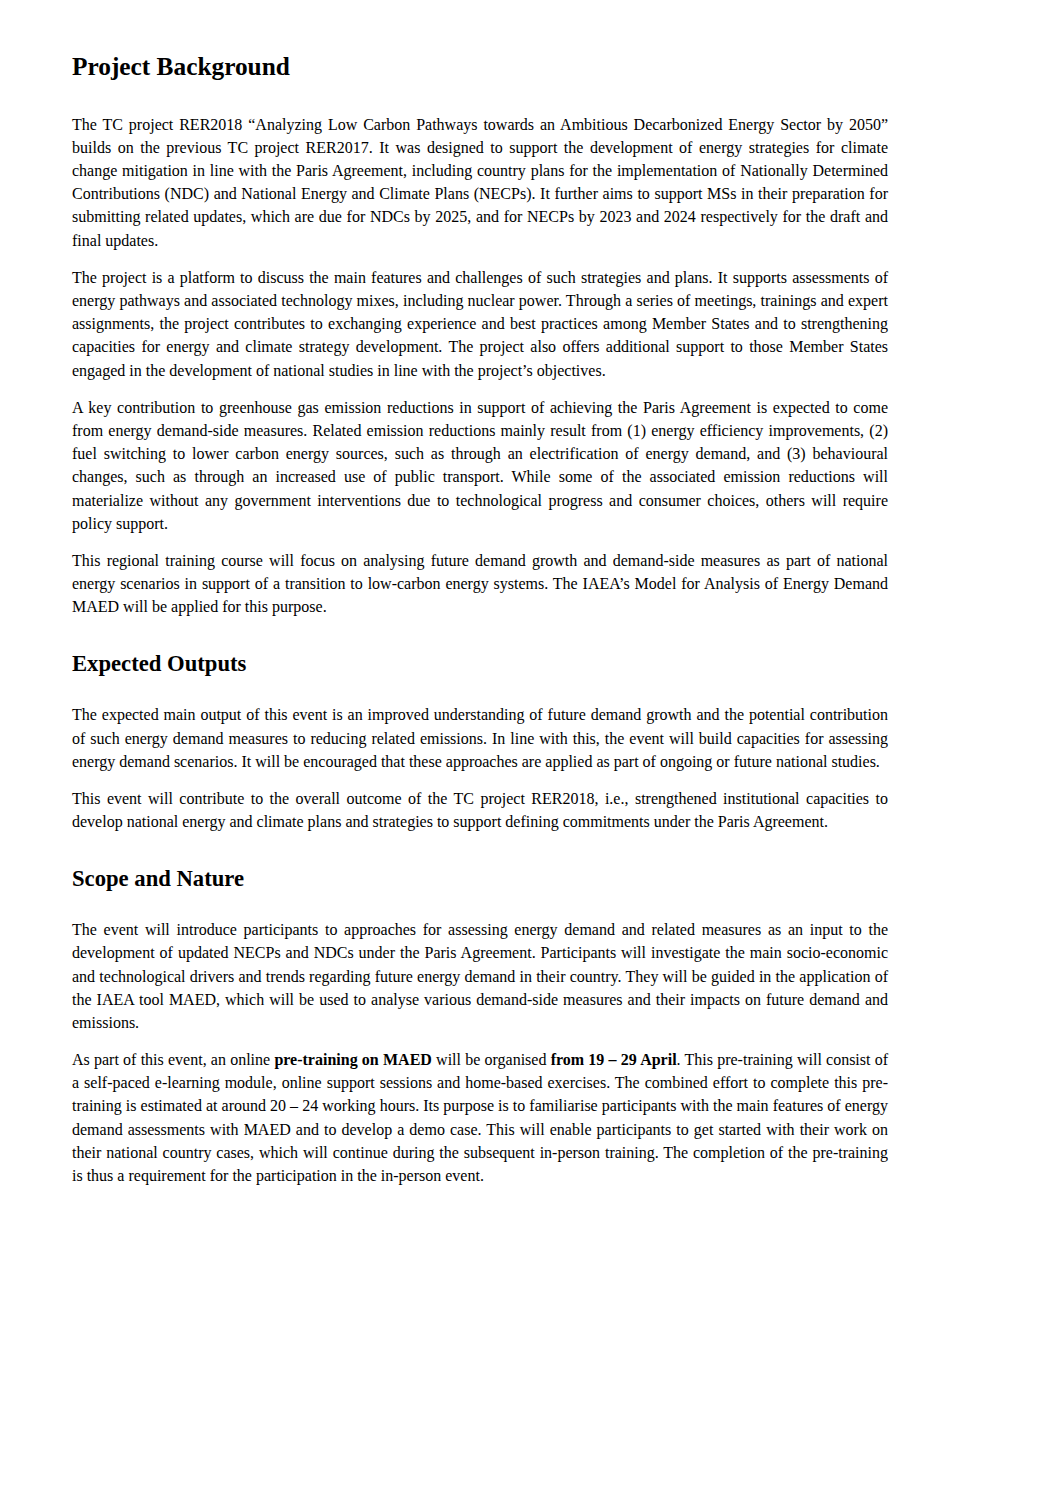Project Background
The TC project RER2018 “Analyzing Low Carbon Pathways towards an Ambitious Decarbonized Energy Sector by 2050” builds on the previous TC project RER2017. It was designed to support the development of energy strategies for climate change mitigation in line with the Paris Agreement, including country plans for the implementation of Nationally Determined Contributions (NDC) and National Energy and Climate Plans (NECPs). It further aims to support MSs in their preparation for submitting related updates, which are due for NDCs by 2025, and for NECPs by 2023 and 2024 respectively for the draft and final updates.
The project is a platform to discuss the main features and challenges of such strategies and plans. It supports assessments of energy pathways and associated technology mixes, including nuclear power. Through a series of meetings, trainings and expert assignments, the project contributes to exchanging experience and best practices among Member States and to strengthening capacities for energy and climate strategy development. The project also offers additional support to those Member States engaged in the development of national studies in line with the project’s objectives.
A key contribution to greenhouse gas emission reductions in support of achieving the Paris Agreement is expected to come from energy demand-side measures. Related emission reductions mainly result from (1) energy efficiency improvements, (2) fuel switching to lower carbon energy sources, such as through an electrification of energy demand, and (3) behavioural changes, such as through an increased use of public transport. While some of the associated emission reductions will materialize without any government interventions due to technological progress and consumer choices, others will require policy support.
This regional training course will focus on analysing future demand growth and demand-side measures as part of national energy scenarios in support of a transition to low-carbon energy systems. The IAEA’s Model for Analysis of Energy Demand MAED will be applied for this purpose.
Expected Outputs
The expected main output of this event is an improved understanding of future demand growth and the potential contribution of such energy demand measures to reducing related emissions. In line with this, the event will build capacities for assessing energy demand scenarios. It will be encouraged that these approaches are applied as part of ongoing or future national studies.
This event will contribute to the overall outcome of the TC project RER2018, i.e., strengthened institutional capacities to develop national energy and climate plans and strategies to support defining commitments under the Paris Agreement.
Scope and Nature
The event will introduce participants to approaches for assessing energy demand and related measures as an input to the development of updated NECPs and NDCs under the Paris Agreement. Participants will investigate the main socio-economic and technological drivers and trends regarding future energy demand in their country. They will be guided in the application of the IAEA tool MAED, which will be used to analyse various demand-side measures and their impacts on future demand and emissions.
As part of this event, an online pre-training on MAED will be organised from 19 – 29 April. This pre-training will consist of a self-paced e-learning module, online support sessions and home-based exercises. The combined effort to complete this pre-training is estimated at around 20 – 24 working hours. Its purpose is to familiarise participants with the main features of energy demand assessments with MAED and to develop a demo case. This will enable participants to get started with their work on their national country cases, which will continue during the subsequent in-person training. The completion of the pre-training is thus a requirement for the participation in the in-person event.